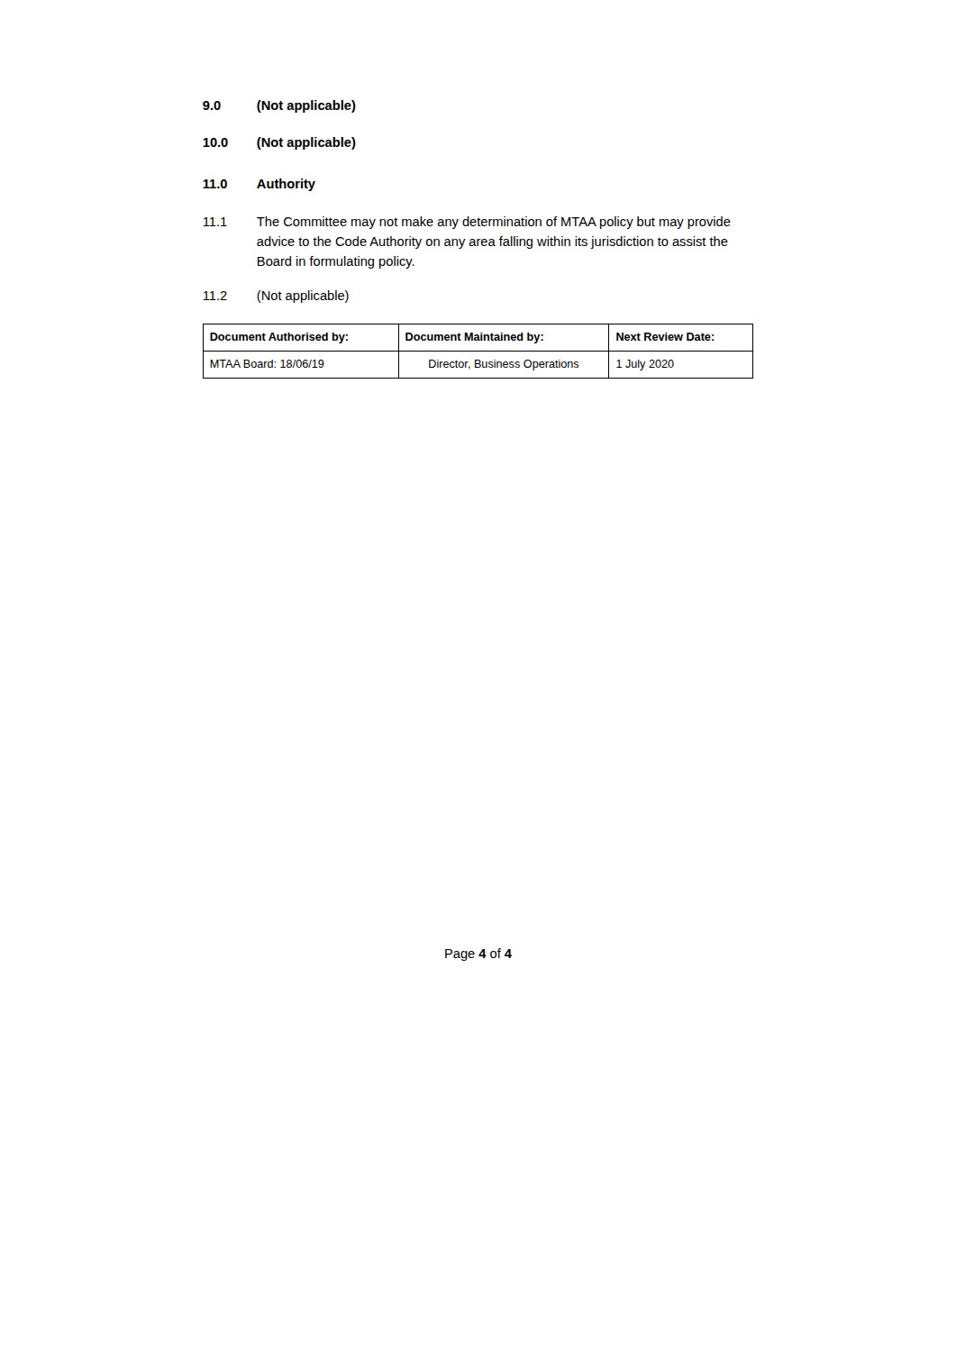9.0
(Not applicable)
10.0
(Not applicable)
11.0
Authority
11.1
The Committee may not make any determination of MTAA policy but may provide advice to the Code Authority on any area falling within its jurisdiction to assist the Board in formulating policy.
11.2
(Not applicable)
| Document Authorised by: | Document Maintained by: | Next Review Date: |
| --- | --- | --- |
| MTAA Board: 18/06/19 | Director, Business Operations | 1 July 2020 |
Page 4 of 4